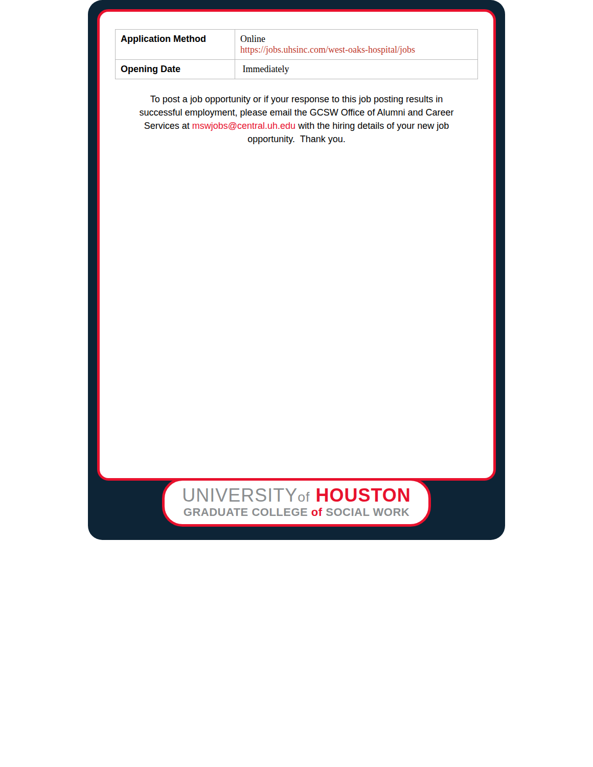| Application Method | Online https://jobs.uhsinc.com/west-oaks-hospital/jobs |
| Opening Date | Immediately |
To post a job opportunity or if your response to this job posting results in successful employment, please email the GCSW Office of Alumni and Career Services at mswjobs@central.uh.edu with the hiring details of your new job opportunity. Thank you.
UNIVERSITYof HOUSTON
GRADUATE COLLEGE of SOCIAL WORK